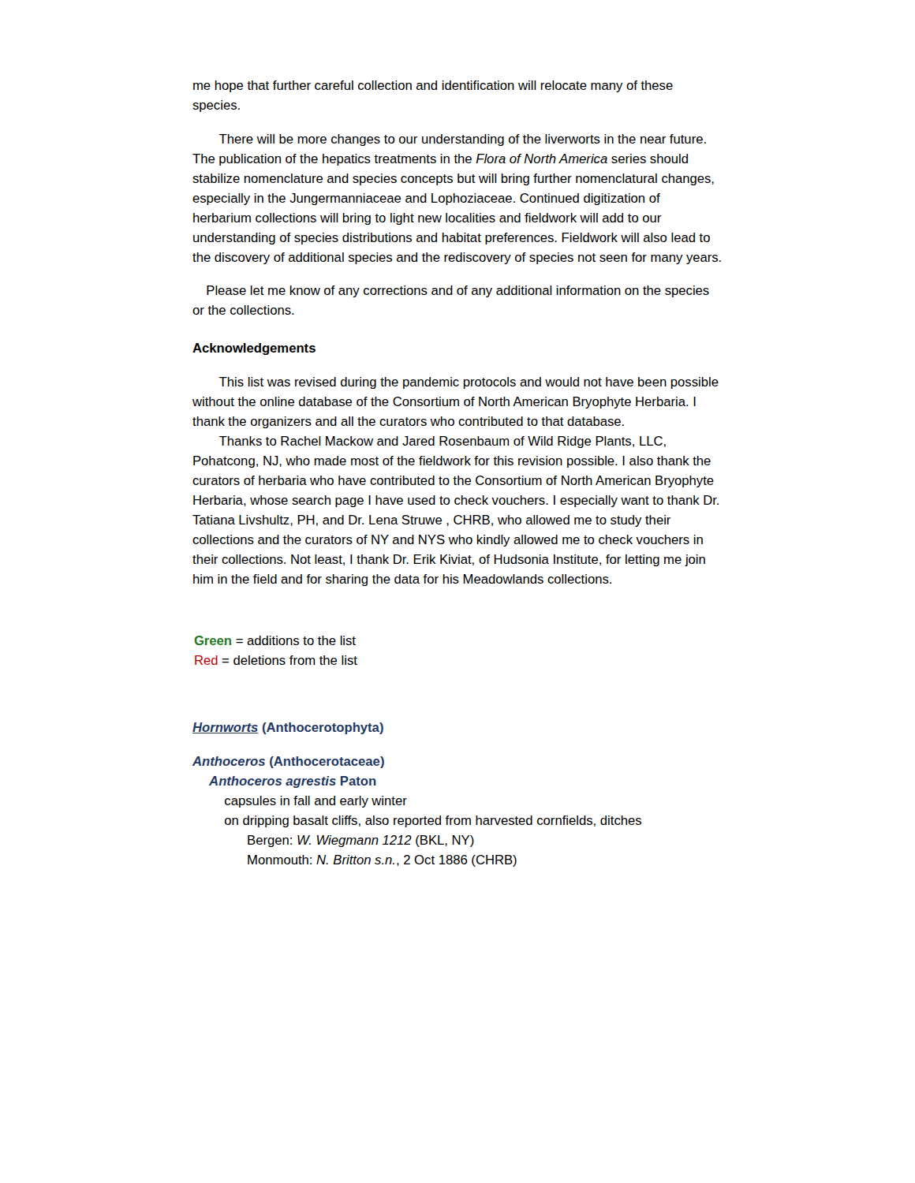me hope that further careful collection and identification will relocate many of these species.
There will be more changes to our understanding of the liverworts in the near future. The publication of the hepatics treatments in the Flora of North America series should stabilize nomenclature and species concepts but will bring further nomenclatural changes, especially in the Jungermanniaceae and Lophoziaceae. Continued digitization of herbarium collections will bring to light new localities and fieldwork will add to our understanding of species distributions and habitat preferences. Fieldwork will also lead to the discovery of additional species and the rediscovery of species not seen for many years.
Please let me know of any corrections and of any additional information on the species or the collections.
Acknowledgements
This list was revised during the pandemic protocols and would not have been possible without the online database of the Consortium of North American Bryophyte Herbaria. I thank the organizers and all the curators who contributed to that database.
Thanks to Rachel Mackow and Jared Rosenbaum of Wild Ridge Plants, LLC, Pohatcong, NJ, who made most of the fieldwork for this revision possible. I also thank the curators of herbaria who have contributed to the Consortium of North American Bryophyte Herbaria, whose search page I have used to check vouchers. I especially want to thank Dr. Tatiana Livshultz, PH, and Dr. Lena Struwe , CHRB, who allowed me to study their collections and the curators of NY and NYS who kindly allowed me to check vouchers in their collections. Not least, I thank Dr. Erik Kiviat, of Hudsonia Institute, for letting me join him in the field and for sharing the data for his Meadowlands collections.
Green = additions to the list
Red = deletions from the list
Hornworts (Anthocerotophyta)
Anthoceros (Anthocerotaceae)
Anthoceros agrestis Paton
capsules in fall and early winter
on dripping basalt cliffs, also reported from harvested cornfields, ditches
Bergen: W. Wiegmann 1212 (BKL, NY)
Monmouth: N. Britton s.n., 2 Oct 1886 (CHRB)